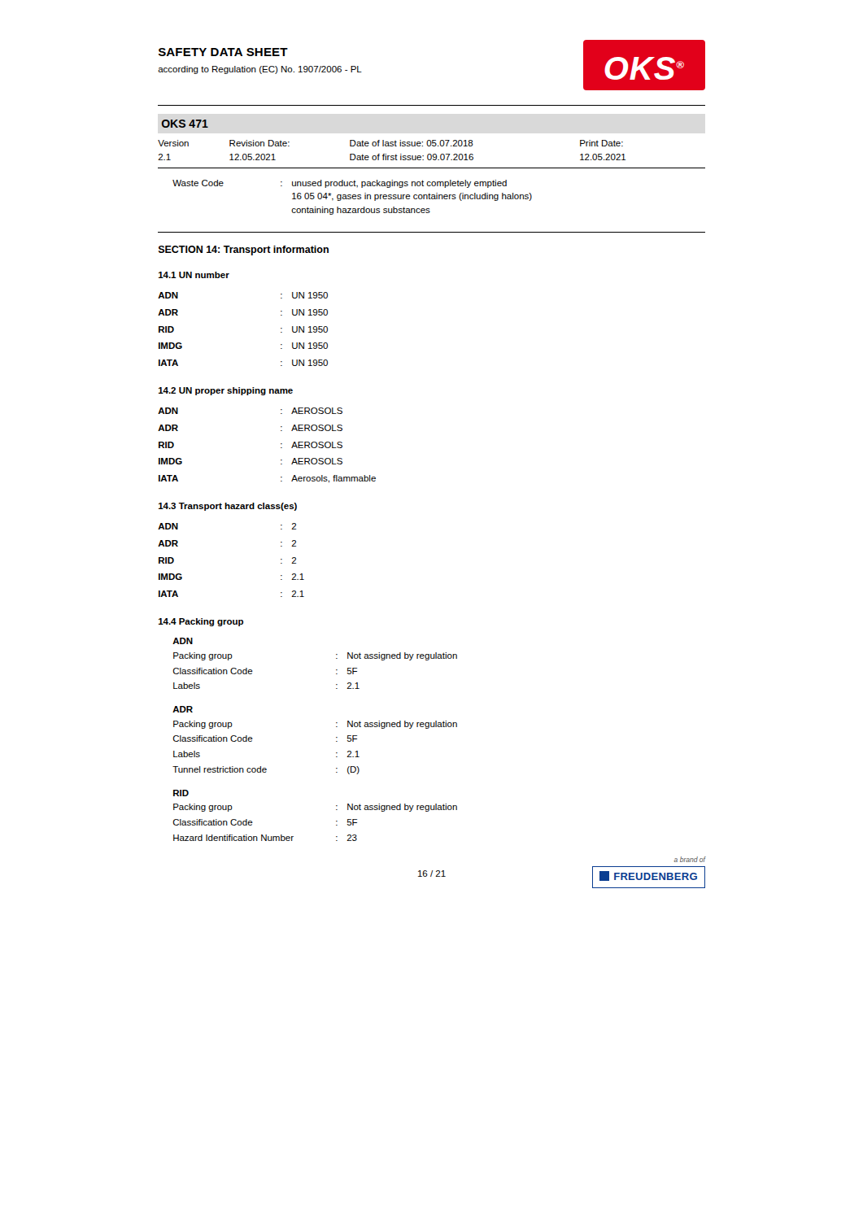SAFETY DATA SHEET
according to Regulation (EC) No. 1907/2006 - PL
OKS®
OKS 471
| Version 2.1 | Revision Date: 12.05.2021 | Date of last issue: 05.07.2018 Date of first issue: 09.07.2016 | Print Date: 12.05.2021 |
Waste Code
:
unused product, packagings not completely emptied
16 05 04*, gases in pressure containers (including halons)
containing hazardous substances
SECTION 14: Transport information
14.1 UN number
| ADN | : | UN 1950 |
| ADR | : | UN 1950 |
| RID | : | UN 1950 |
| IMDG | : | UN 1950 |
| IATA | : | UN 1950 |
14.2 UN proper shipping name
| ADN | : | AEROSOLS |
| ADR | : | AEROSOLS |
| RID | : | AEROSOLS |
| IMDG | : | AEROSOLS |
| IATA | : | Aerosols, flammable |
14.3 Transport hazard class(es)
| ADN | : | 2 |
| ADR | : | 2 |
| RID | : | 2 |
| IMDG | : | 2.1 |
| IATA | : | 2.1 |
14.4 Packing group
ADN
| Packing group | : | Not assigned by regulation |
| Classification Code | : | 5F |
| Labels | : | 2.1 |
ADR
| Packing group | : | Not assigned by regulation |
| Classification Code | : | 5F |
| Labels | : | 2.1 |
| Tunnel restriction code | : | (D) |
RID
| Packing group | : | Not assigned by regulation |
| Classification Code | : | 5F |
| Hazard Identification Number | : | 23 |
16 / 21
a brand of
FREUDENBERG